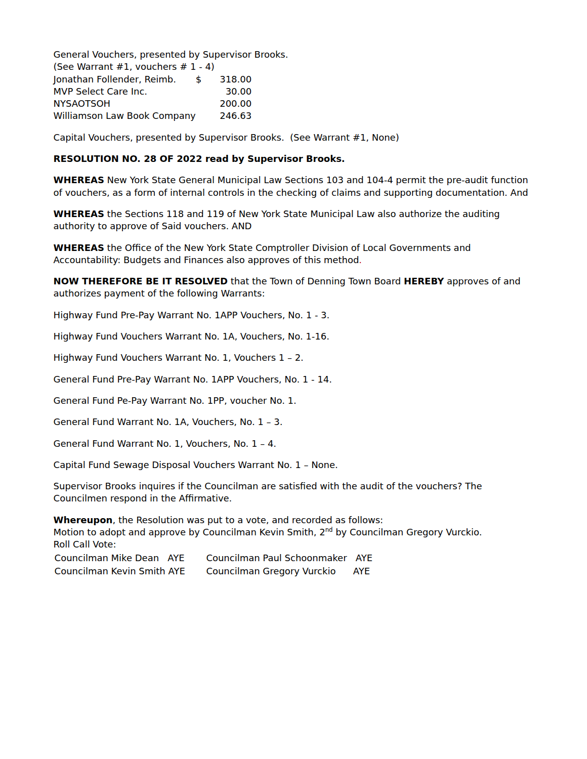General Vouchers, presented by Supervisor Brooks.
(See Warrant #1, vouchers # 1 - 4)
| Jonathan Follender, Reimb. | $ | 318.00 |
| MVP Select Care Inc. | | 30.00 |
| NYSAOTSOH | | 200.00 |
| Williamson Law Book Company | | 246.63 |
Capital Vouchers, presented by Supervisor Brooks. (See Warrant #1, None)
RESOLUTION NO. 28 OF 2022 read by Supervisor Brooks.
WHEREAS New York State General Municipal Law Sections 103 and 104-4 permit the pre-audit function of vouchers, as a form of internal controls in the checking of claims and supporting documentation. And
WHEREAS the Sections 118 and 119 of New York State Municipal Law also authorize the auditing authority to approve of Said vouchers. AND
WHEREAS the Office of the New York State Comptroller Division of Local Governments and Accountability: Budgets and Finances also approves of this method.
NOW THEREFORE BE IT RESOLVED that the Town of Denning Town Board HEREBY approves of and authorizes payment of the following Warrants:
Highway Fund Pre-Pay Warrant No. 1APP Vouchers, No. 1 - 3.
Highway Fund Vouchers Warrant No. 1A, Vouchers, No. 1-16.
Highway Fund Vouchers Warrant No. 1, Vouchers 1 – 2.
General Fund Pre-Pay Warrant No. 1APP Vouchers, No. 1 - 14.
General Fund Pe-Pay Warrant No. 1PP, voucher No. 1.
General Fund Warrant No. 1A, Vouchers, No. 1 – 3.
General Fund Warrant No. 1, Vouchers, No. 1 – 4.
Capital Fund Sewage Disposal Vouchers Warrant No. 1 – None.
Supervisor Brooks inquires if the Councilman are satisfied with the audit of the vouchers? The Councilmen respond in the Affirmative.
Whereupon, the Resolution was put to a vote, and recorded as follows:
Motion to adopt and approve by Councilman Kevin Smith, 2nd by Councilman Gregory Vurckio.
Roll Call Vote:
| Councilman Mike Dean AYE | Councilman Paul Schoonmaker AYE |
| Councilman Kevin Smith AYE | Councilman Gregory Vurckio AYE |